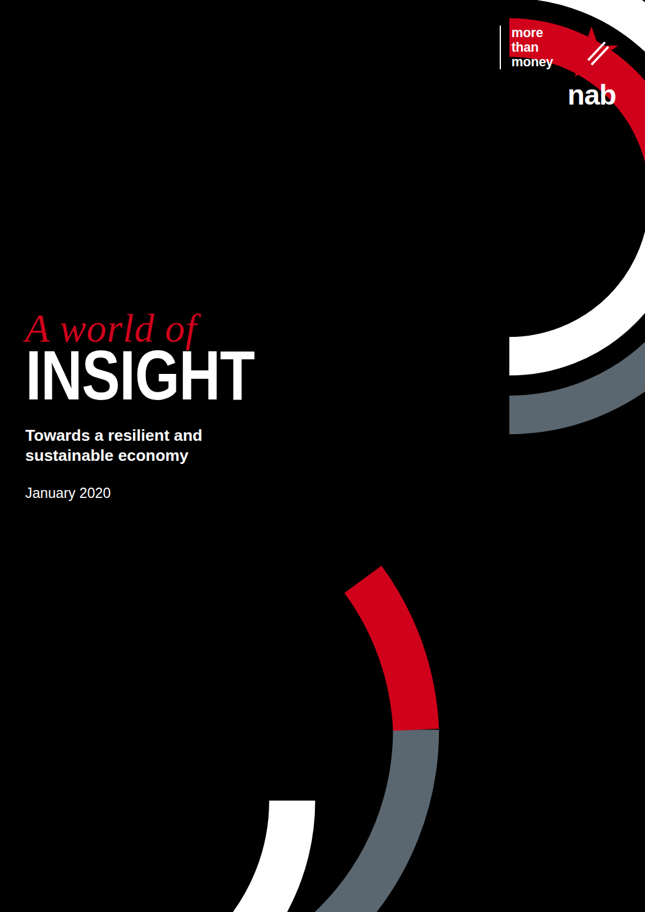more than money
nab
A world of
Insight
Towards a resilient and sustainable economy
January 2020